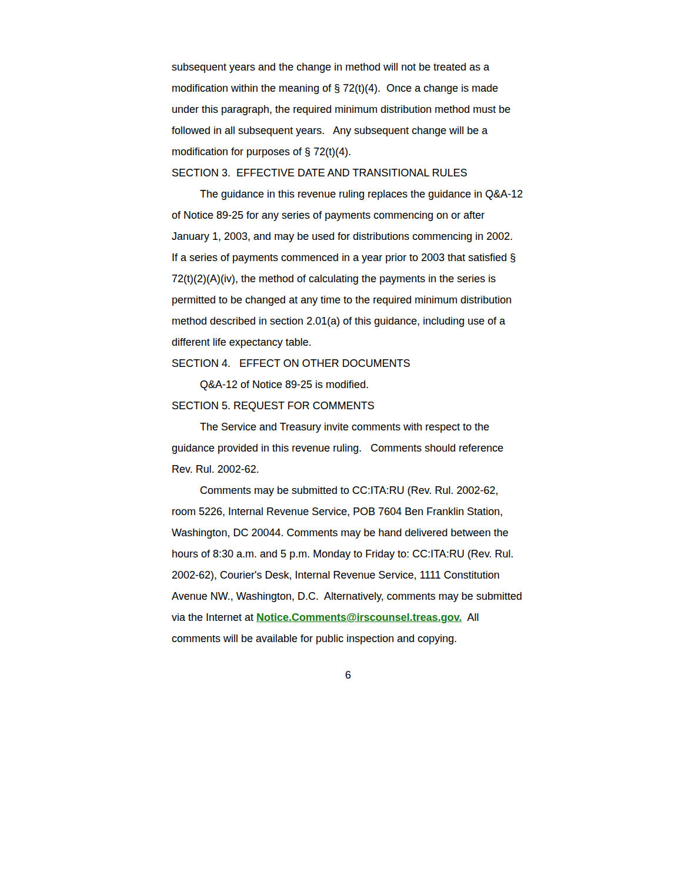subsequent years and the change in method will not be treated as a modification within the meaning of § 72(t)(4). Once a change is made under this paragraph, the required minimum distribution method must be followed in all subsequent years. Any subsequent change will be a modification for purposes of § 72(t)(4).
SECTION 3. EFFECTIVE DATE AND TRANSITIONAL RULES
The guidance in this revenue ruling replaces the guidance in Q&A-12 of Notice 89-25 for any series of payments commencing on or after January 1, 2003, and may be used for distributions commencing in 2002. If a series of payments commenced in a year prior to 2003 that satisfied § 72(t)(2)(A)(iv), the method of calculating the payments in the series is permitted to be changed at any time to the required minimum distribution method described in section 2.01(a) of this guidance, including use of a different life expectancy table.
SECTION 4. EFFECT ON OTHER DOCUMENTS
Q&A-12 of Notice 89-25 is modified.
SECTION 5. REQUEST FOR COMMENTS
The Service and Treasury invite comments with respect to the guidance provided in this revenue ruling. Comments should reference Rev. Rul. 2002-62.
Comments may be submitted to CC:ITA:RU (Rev. Rul. 2002-62, room 5226, Internal Revenue Service, POB 7604 Ben Franklin Station, Washington, DC 20044. Comments may be hand delivered between the hours of 8:30 a.m. and 5 p.m. Monday to Friday to: CC:ITA:RU (Rev. Rul. 2002-62), Courier's Desk, Internal Revenue Service, 1111 Constitution Avenue NW., Washington, D.C. Alternatively, comments may be submitted via the Internet at Notice.Comments@irscounsel.treas.gov. All comments will be available for public inspection and copying.
6